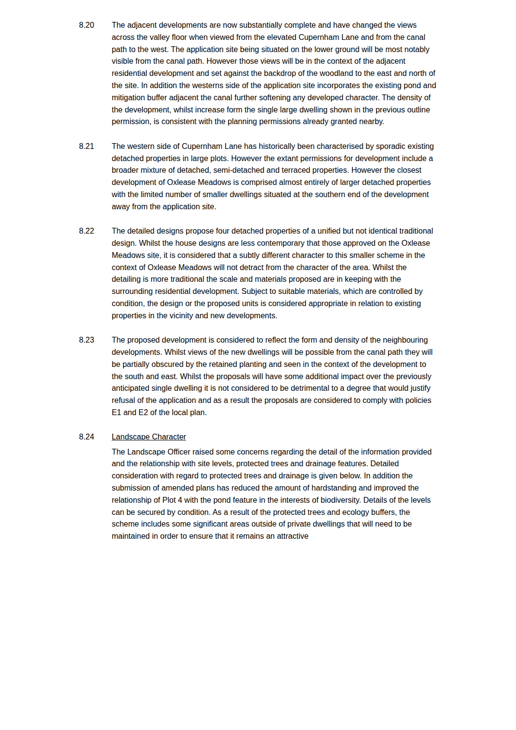8.20
The adjacent developments are now substantially complete and have changed the views across the valley floor when viewed from the elevated Cupernham Lane and from the canal path to the west. The application site being situated on the lower ground will be most notably visible from the canal path. However those views will be in the context of the adjacent residential development and set against the backdrop of the woodland to the east and north of the site. In addition the westerns side of the application site incorporates the existing pond and mitigation buffer adjacent the canal further softening any developed character. The density of the development, whilst increase form the single large dwelling shown in the previous outline permission, is consistent with the planning permissions already granted nearby.
8.21
The western side of Cupernham Lane has historically been characterised by sporadic existing detached properties in large plots. However the extant permissions for development include a broader mixture of detached, semi-detached and terraced properties. However the closest development of Oxlease Meadows is comprised almost entirely of larger detached properties with the limited number of smaller dwellings situated at the southern end of the development away from the application site.
8.22
The detailed designs propose four detached properties of a unified but not identical traditional design. Whilst the house designs are less contemporary that those approved on the Oxlease Meadows site, it is considered that a subtly different character to this smaller scheme in the context of Oxlease Meadows will not detract from the character of the area. Whilst the detailing is more traditional the scale and materials proposed are in keeping with the surrounding residential development. Subject to suitable materials, which are controlled by condition, the design or the proposed units is considered appropriate in relation to existing properties in the vicinity and new developments.
8.23
The proposed development is considered to reflect the form and density of the neighbouring developments. Whilst views of the new dwellings will be possible from the canal path they will be partially obscured by the retained planting and seen in the context of the development to the south and east. Whilst the proposals will have some additional impact over the previously anticipated single dwelling it is not considered to be detrimental to a degree that would justify refusal of the application and as a result the proposals are considered to comply with policies E1 and E2 of the local plan.
8.24
Landscape Character
The Landscape Officer raised some concerns regarding the detail of the information provided and the relationship with site levels, protected trees and drainage features. Detailed consideration with regard to protected trees and drainage is given below. In addition the submission of amended plans has reduced the amount of hardstanding and improved the relationship of Plot 4 with the pond feature in the interests of biodiversity. Details of the levels can be secured by condition. As a result of the protected trees and ecology buffers, the scheme includes some significant areas outside of private dwellings that will need to be maintained in order to ensure that it remains an attractive